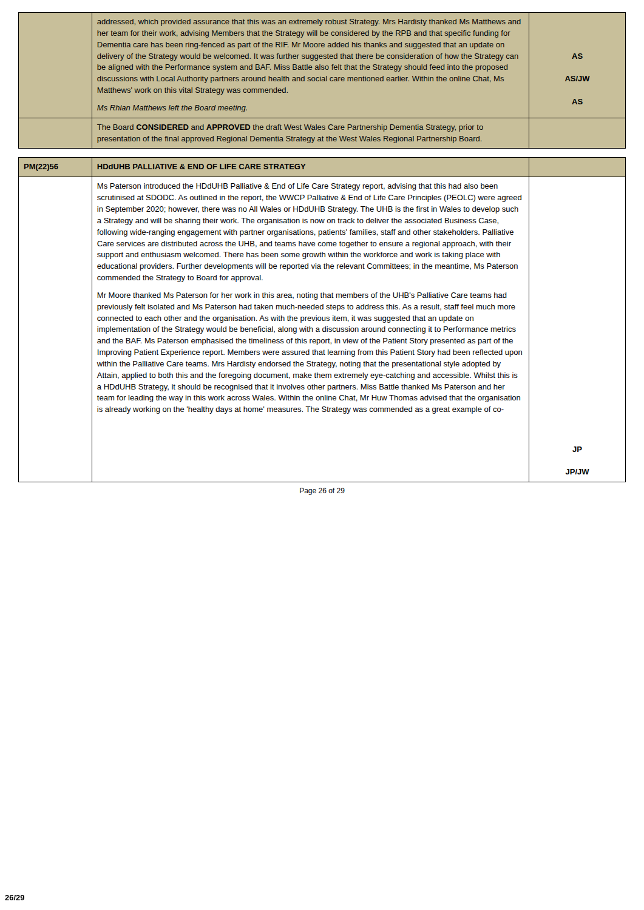| | addressed, which provided assurance that this was an extremely robust Strategy. Mrs Hardisty thanked Ms Matthews and her team for their work, advising Members that the Strategy will be considered by the RPB and that specific funding for Dementia care has been ring-fenced as part of the RIF. Mr Moore added his thanks and suggested that an update on delivery of the Strategy would be welcomed. It was further suggested that there be consideration of how the Strategy can be aligned with the Performance system and BAF. Miss Battle also felt that the Strategy should feed into the proposed discussions with Local Authority partners around health and social care mentioned earlier. Within the online Chat, Ms Matthews' work on this vital Strategy was commended. Ms Rhian Matthews left the Board meeting. | AS AS/JW AS |
| | The Board CONSIDERED and APPROVED the draft West Wales Care Partnership Dementia Strategy, prior to presentation of the final approved Regional Dementia Strategy at the West Wales Regional Partnership Board. | |
| PM(22)56 | HDdUHB PALLIATIVE & END OF LIFE CARE STRATEGY | |
| | Ms Paterson introduced the HDdUHB Palliative & End of Life Care Strategy report, advising that this had also been scrutinised at SDODC. As outlined in the report, the WWCP Palliative & End of Life Care Principles (PEOLC) were agreed in September 2020; however, there was no All Wales or HDdUHB Strategy. The UHB is the first in Wales to develop such a Strategy and will be sharing their work. The organisation is now on track to deliver the associated Business Case, following wide-ranging engagement with partner organisations, patients' families, staff and other stakeholders. Palliative Care services are distributed across the UHB, and teams have come together to ensure a regional approach, with their support and enthusiasm welcomed. There has been some growth within the workforce and work is taking place with educational providers. Further developments will be reported via the relevant Committees; in the meantime, Ms Paterson commended the Strategy to Board for approval. Mr Moore thanked Ms Paterson for her work in this area, noting that members of the UHB's Palliative Care teams had previously felt isolated and Ms Paterson had taken much-needed steps to address this. As a result, staff feel much more connected to each other and the organisation. As with the previous item, it was suggested that an update on implementation of the Strategy would be beneficial, along with a discussion around connecting it to Performance metrics and the BAF. Ms Paterson emphasised the timeliness of this report, in view of the Patient Story presented as part of the Improving Patient Experience report. Members were assured that learning from this Patient Story had been reflected upon within the Palliative Care teams. Mrs Hardisty endorsed the Strategy, noting that the presentational style adopted by Attain, applied to both this and the foregoing document, make them extremely eye-catching and accessible. Whilst this is a HDdUHB Strategy, it should be recognised that it involves other partners. Miss Battle thanked Ms Paterson and her team for leading the way in this work across Wales. Within the online Chat, Mr Huw Thomas advised that the organisation is already working on the 'healthy days at home' measures. The Strategy was commended as a great example of co- | JP JP/JW |
Page 26 of 29
26/29